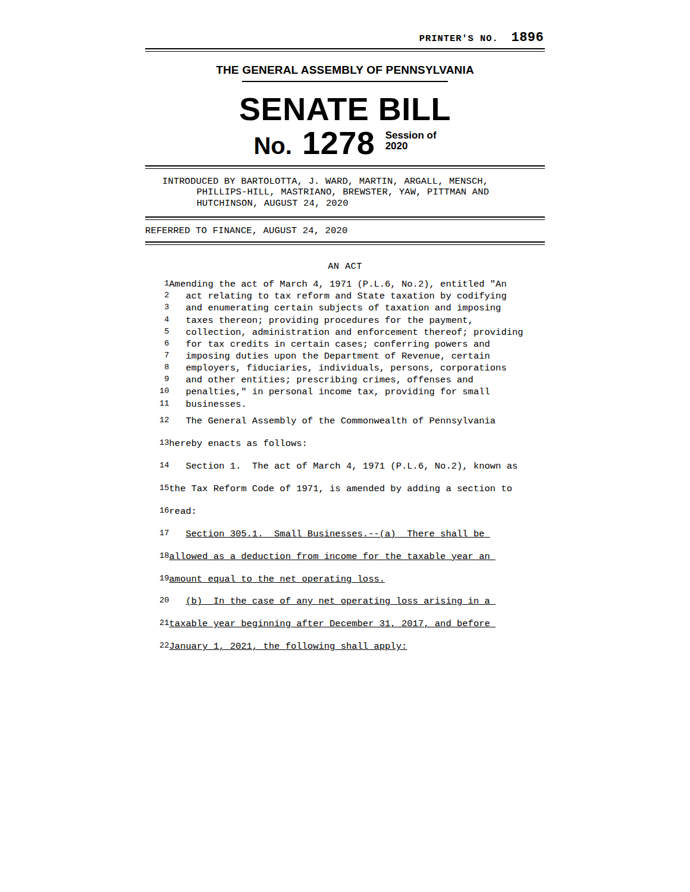PRINTER'S NO. 1896
THE GENERAL ASSEMBLY OF PENNSYLVANIA
SENATE BILL
No. 1278 Session of
2020
INTRODUCED BY BARTOLOTTA, J. WARD, MARTIN, ARGALL, MENSCH, PHILLIPS-HILL, MASTRIANO, BREWSTER, YAW, PITTMAN AND HUTCHINSON, AUGUST 24, 2020
REFERRED TO FINANCE, AUGUST 24, 2020
AN ACT
| 1 | Amending the act of March 4, 1971 (P.L.6, No.2), entitled "An |
| 2 | act relating to tax reform and State taxation by codifying |
| 3 | and enumerating certain subjects of taxation and imposing |
| 4 | taxes thereon; providing procedures for the payment, |
| 5 | collection, administration and enforcement thereof; providing |
| 6 | for tax credits in certain cases; conferring powers and |
| 7 | imposing duties upon the Department of Revenue, certain |
| 8 | employers, fiduciaries, individuals, persons, corporations |
| 9 | and other entities; prescribing crimes, offenses and |
| 10 | penalties," in personal income tax, providing for small |
| 11 | businesses. |
| 12 | The General Assembly of the Commonwealth of Pennsylvania |
| 13 | hereby enacts as follows: |
| 14 | Section 1. The act of March 4, 1971 (P.L.6, No.2), known as |
| 15 | the Tax Reform Code of 1971, is amended by adding a section to |
| 16 | read: |
| 17 | Section 305.1. Small Businesses.--(a) There shall be |
| 18 | allowed as a deduction from income for the taxable year an |
| 19 | amount equal to the net operating loss. |
| 20 | (b) In the case of any net operating loss arising in a |
| 21 | taxable year beginning after December 31, 2017, and before |
| 22 | January 1, 2021, the following shall apply: |